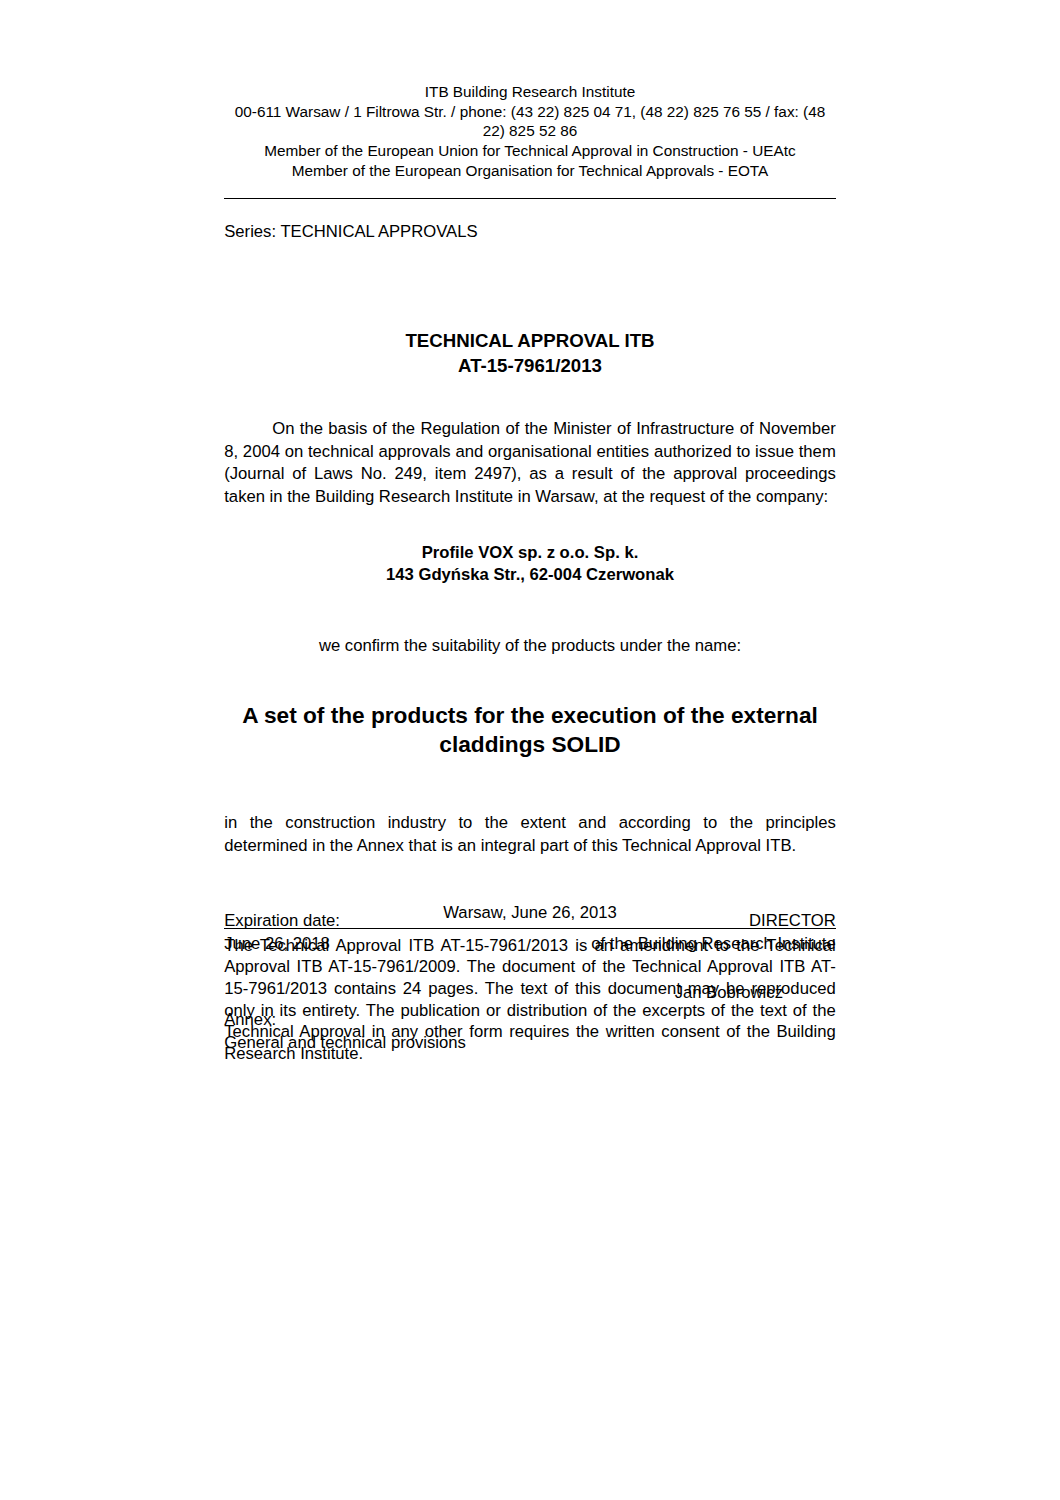ITB Building Research Institute
00-611 Warsaw / 1 Filtrowa Str. / phone: (43 22) 825 04 71, (48 22) 825 76 55 / fax: (48 22) 825 52 86
Member of the European Union for Technical Approval in Construction - UEAtc
Member of the European Organisation for Technical Approvals - EOTA
Series: TECHNICAL APPROVALS
TECHNICAL APPROVAL ITB
AT-15-7961/2013
On the basis of the Regulation of the Minister of Infrastructure of November 8, 2004 on technical approvals and organisational entities authorized to issue them (Journal of Laws No. 249, item 2497), as a result of the approval proceedings taken in the Building Research Institute in Warsaw, at the request of the company:
Profile VOX sp. z o.o. Sp. k.
143 Gdyńska Str., 62-004 Czerwonak
we confirm the suitability of the products under the name:
A set of the products for the execution of the external claddings SOLID
in the construction industry to the extent and according to the principles determined in the Annex that is an integral part of this Technical Approval ITB.
| Expiration date: June 26, 2018 | DIRECTOR of the Building Research Institute |
Jan Bobrowicz
Annex:
General and technical provisions
Warsaw, June 26, 2013
The Technical Approval ITB AT-15-7961/2013 is an amendment to the Technical Approval ITB AT-15-7961/2009. The document of the Technical Approval ITB AT-15-7961/2013 contains 24 pages. The text of this document may be reproduced only in its entirety. The publication or distribution of the excerpts of the text of the Technical Approval in any other form requires the written consent of the Building Research Institute.